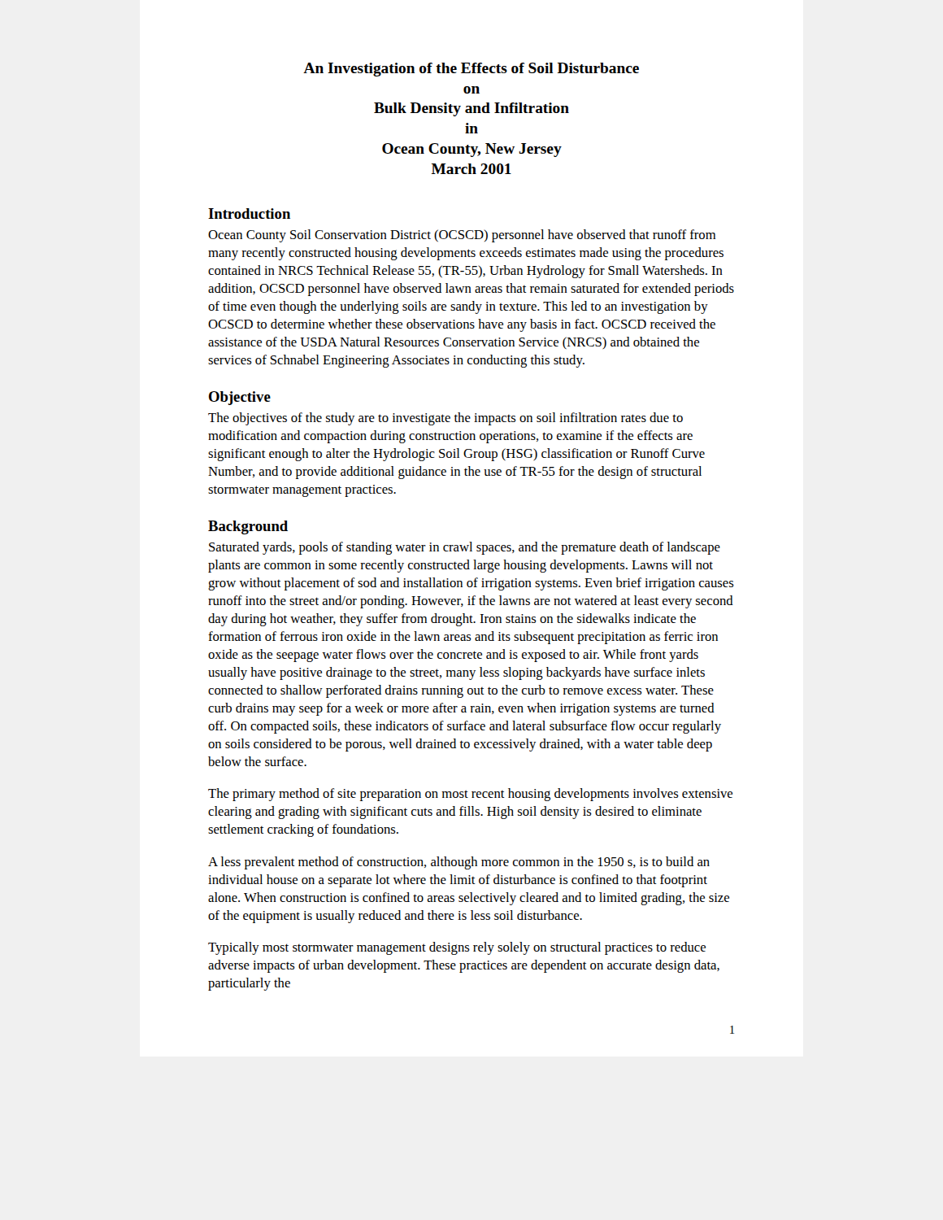An Investigation of the Effects of Soil Disturbance
on
Bulk Density and Infiltration
in
Ocean County, New Jersey
March 2001
Introduction
Ocean County Soil Conservation District (OCSCD) personnel have observed that runoff from many recently constructed housing developments exceeds estimates made using the procedures contained in NRCS Technical Release 55, (TR-55), Urban Hydrology for Small Watersheds. In addition, OCSCD personnel have observed lawn areas that remain saturated for extended periods of time even though the underlying soils are sandy in texture. This led to an investigation by OCSCD to determine whether these observations have any basis in fact. OCSCD received the assistance of the USDA Natural Resources Conservation Service (NRCS) and obtained the services of Schnabel Engineering Associates in conducting this study.
Objective
The objectives of the study are to investigate the impacts on soil infiltration rates due to modification and compaction during construction operations, to examine if the effects are significant enough to alter the Hydrologic Soil Group (HSG) classification or Runoff Curve Number, and to provide additional guidance in the use of TR-55 for the design of structural stormwater management practices.
Background
Saturated yards, pools of standing water in crawl spaces, and the premature death of landscape plants are common in some recently constructed large housing developments. Lawns will not grow without placement of sod and installation of irrigation systems. Even brief irrigation causes runoff into the street and/or ponding. However, if the lawns are not watered at least every second day during hot weather, they suffer from drought. Iron stains on the sidewalks indicate the formation of ferrous iron oxide in the lawn areas and its subsequent precipitation as ferric iron oxide as the seepage water flows over the concrete and is exposed to air. While front yards usually have positive drainage to the street, many less sloping backyards have surface inlets connected to shallow perforated drains running out to the curb to remove excess water. These curb drains may seep for a week or more after a rain, even when irrigation systems are turned off. On compacted soils, these indicators of surface and lateral subsurface flow occur regularly on soils considered to be porous, well drained to excessively drained, with a water table deep below the surface.
The primary method of site preparation on most recent housing developments involves extensive clearing and grading with significant cuts and fills. High soil density is desired to eliminate settlement cracking of foundations.
A less prevalent method of construction, although more common in the 1950 s, is to build an individual house on a separate lot where the limit of disturbance is confined to that footprint alone. When construction is confined to areas selectively cleared and to limited grading, the size of the equipment is usually reduced and there is less soil disturbance.
Typically most stormwater management designs rely solely on structural practices to reduce adverse impacts of urban development. These practices are dependent on accurate design data, particularly the
1